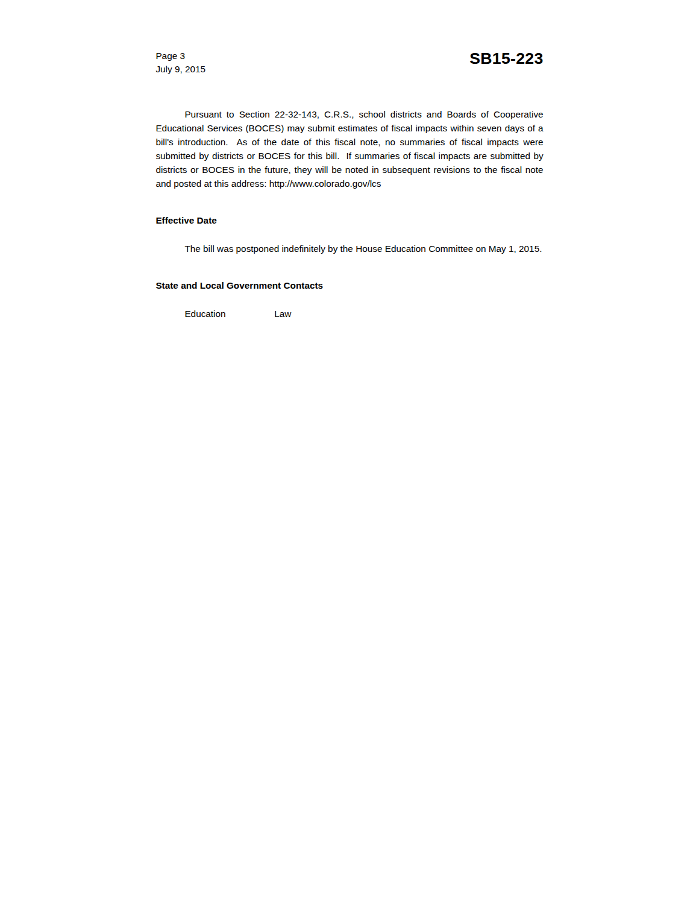Page 3
July 9, 2015
SB15-223
Pursuant to Section 22-32-143, C.R.S., school districts and Boards of Cooperative Educational Services (BOCES) may submit estimates of fiscal impacts within seven days of a bill's introduction. As of the date of this fiscal note, no summaries of fiscal impacts were submitted by districts or BOCES for this bill. If summaries of fiscal impacts are submitted by districts or BOCES in the future, they will be noted in subsequent revisions to the fiscal note and posted at this address: http://www.colorado.gov/lcs
Effective Date
The bill was postponed indefinitely by the House Education Committee on May 1, 2015.
State and Local Government Contacts
Education Law